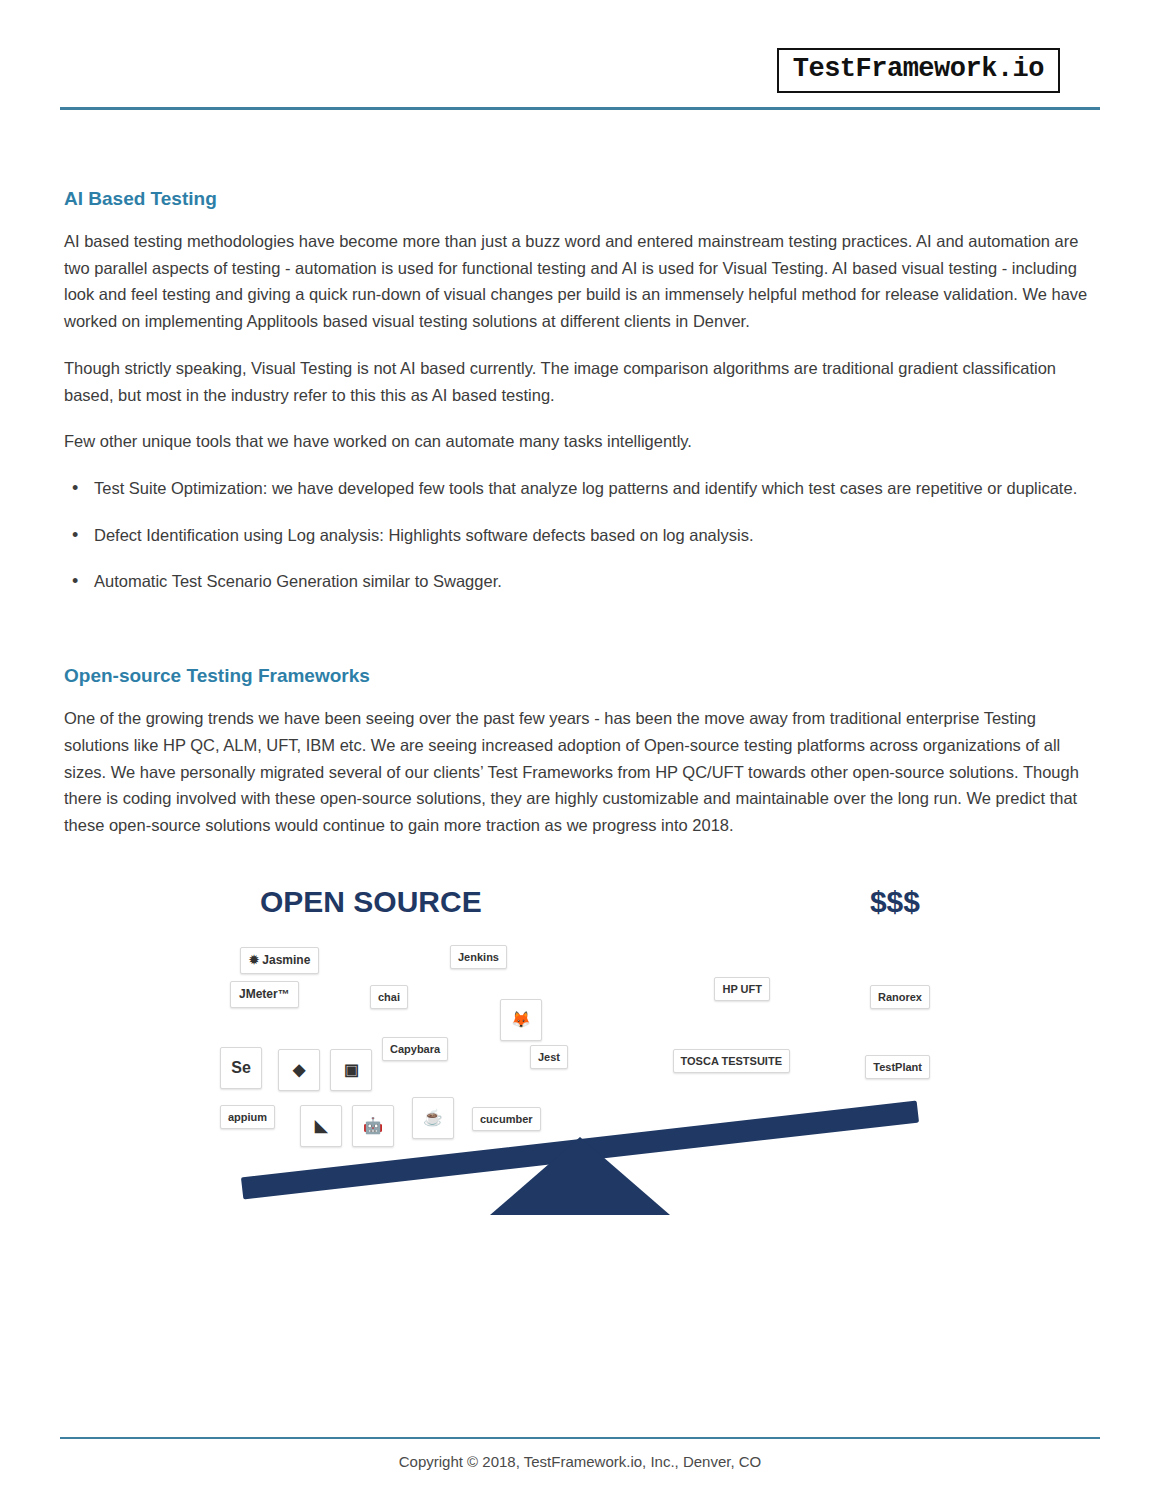TestFramework.io
AI Based Testing
AI based testing methodologies have become more than just a buzz word and entered mainstream testing practices. AI and automation are two parallel aspects of testing - automation is used for functional testing and AI is used for Visual Testing. AI based visual testing - including look and feel testing and giving a quick run-down of visual changes per build is an immensely helpful method for release validation. We have worked on implementing Applitools based visual testing solutions at different clients in Denver.
Though strictly speaking, Visual Testing is not AI based currently. The image comparison algorithms are traditional gradient classification based, but most in the industry refer to this this as AI based testing.
Few other unique tools that we have worked on can automate many tasks intelligently.
Test Suite Optimization: we have developed few tools that analyze log patterns and identify which test cases are repetitive or duplicate.
Defect Identification using Log analysis: Highlights software defects based on log analysis.
Automatic Test Scenario Generation similar to Swagger.
Open-source Testing Frameworks
One of the growing trends we have been seeing over the past few years - has been the move away from traditional enterprise Testing solutions like HP QC, ALM, UFT, IBM etc. We are seeing increased adoption of Open-source testing platforms across organizations of all sizes. We have personally migrated several of our clients’ Test Frameworks from HP QC/UFT towards other open-source solutions. Though there is coding involved with these open-source solutions, they are highly customizable and maintainable over the long run. We predict that these open-source solutions would continue to gain more traction as we progress into 2018.
OPEN SOURCE $$$
✹ Jasmine JMeter™ chai Jenkins Se ◆ ▣ Capybara 🦊 Jest appium ◣ 🤖 ☕ cucumber HP UFT Ranorex TOSCA TESTSUITE TestPlant
Copyright © 2018, TestFramework.io, Inc., Denver, CO